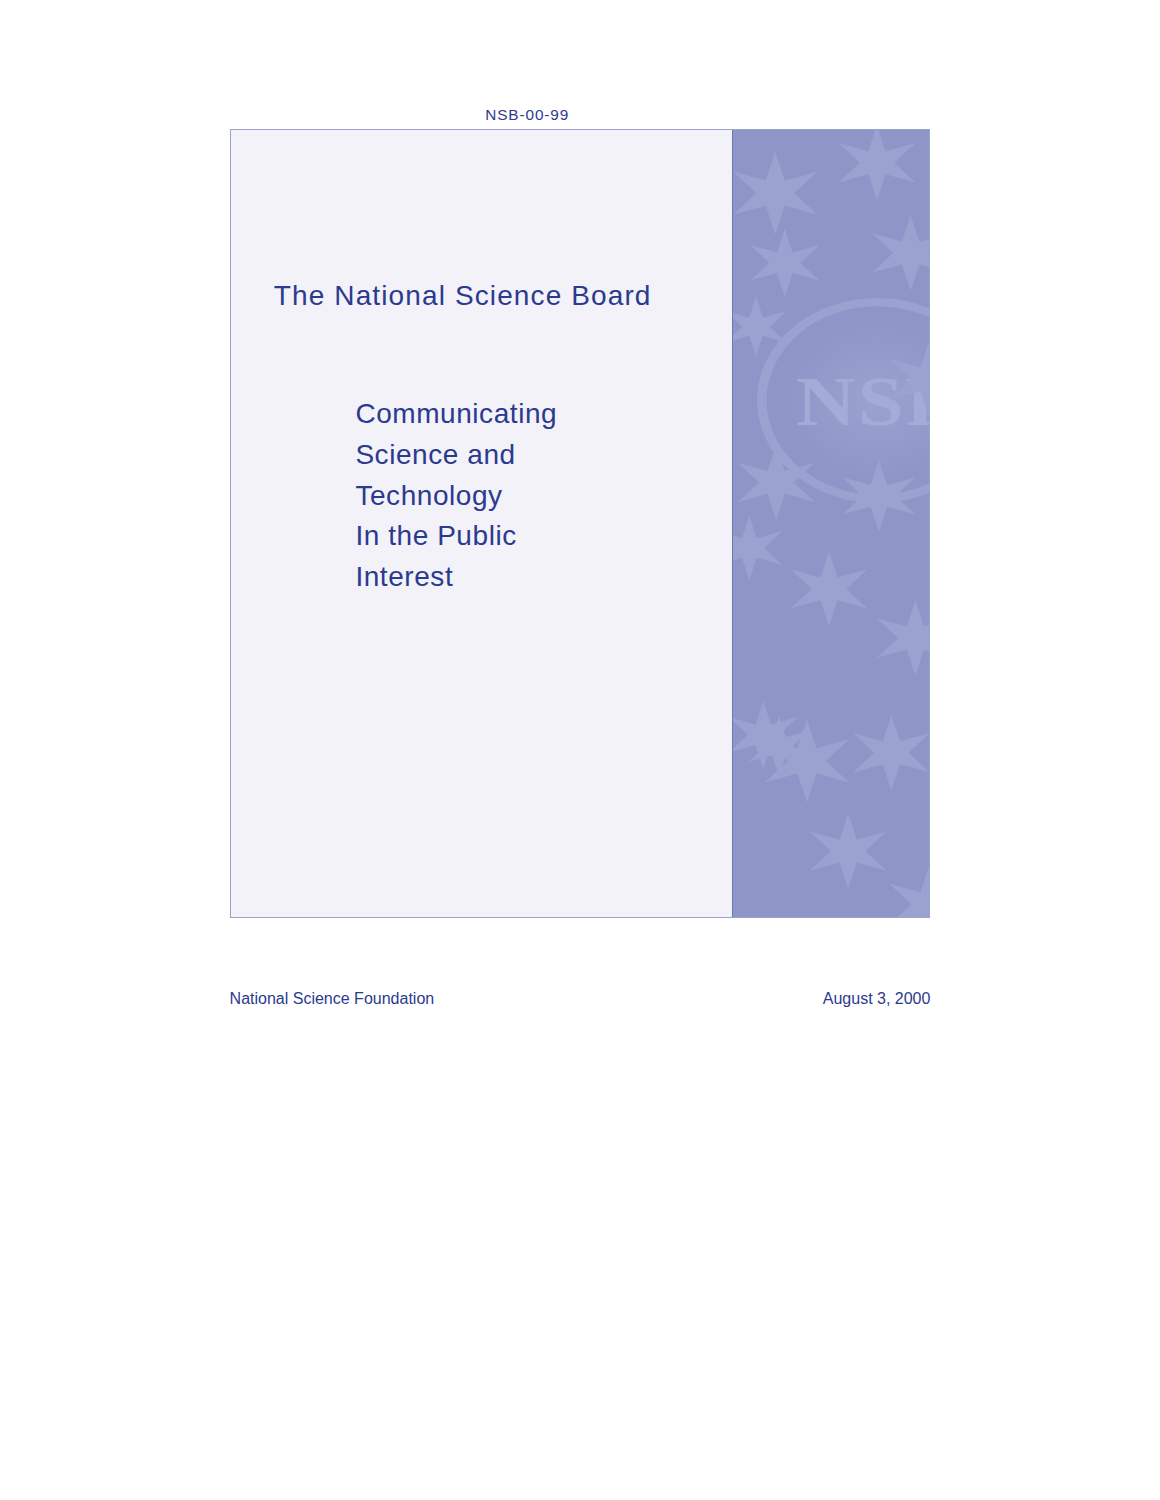NSB-00-99
The National Science Board
Communicating
Science and
Technology
In the Public
Interest
NSF
National Science Foundation
August 3, 2000